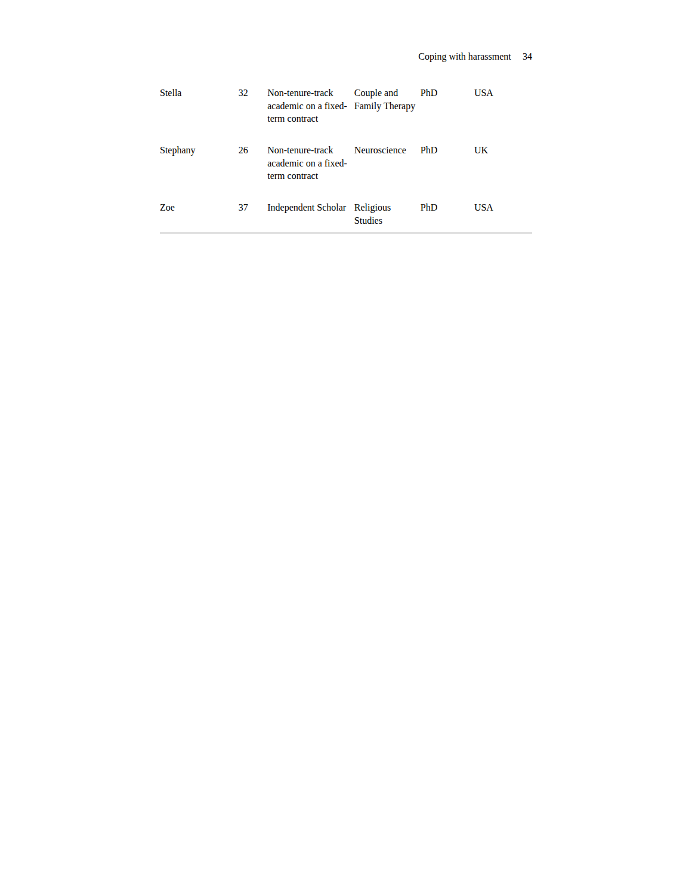Coping with harassment34
| Stella | 32 | Non-tenure-track academic on a fixed-term contract | Couple and Family Therapy | PhD | USA |
| Stephany | 26 | Non-tenure-track academic on a fixed-term contract | Neuroscience | PhD | UK |
| Zoe | 37 | Independent Scholar | Religious Studies | PhD | USA |